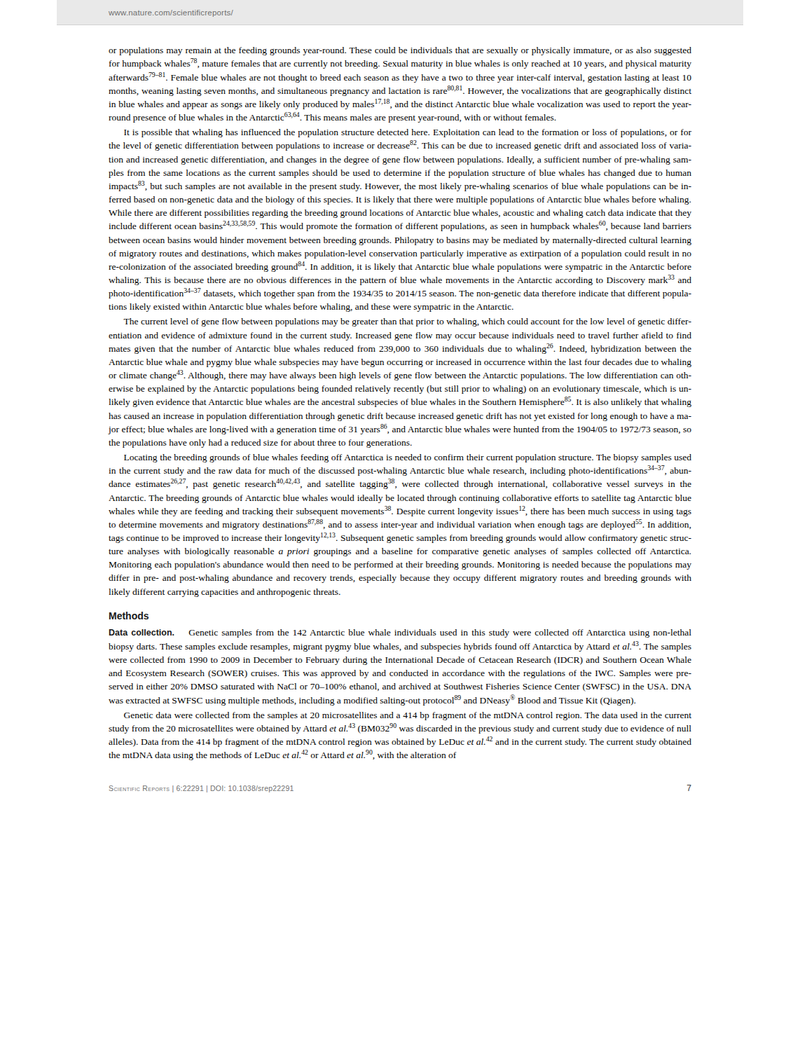www.nature.com/scientificreports/
or populations may remain at the feeding grounds year-round. These could be individuals that are sexually or physically immature, or as also suggested for humpback whales78, mature females that are currently not breeding. Sexual maturity in blue whales is only reached at 10 years, and physical maturity afterwards79–81. Female blue whales are not thought to breed each season as they have a two to three year inter-calf interval, gestation lasting at least 10 months, weaning lasting seven months, and simultaneous pregnancy and lactation is rare80,81. However, the vocalizations that are geographically distinct in blue whales and appear as songs are likely only produced by males17,18, and the distinct Antarctic blue whale vocalization was used to report the year-round presence of blue whales in the Antarctic63,64. This means males are present year-round, with or without females.
It is possible that whaling has influenced the population structure detected here. Exploitation can lead to the formation or loss of populations, or for the level of genetic differentiation between populations to increase or decrease82. This can be due to increased genetic drift and associated loss of variation and increased genetic differentiation, and changes in the degree of gene flow between populations. Ideally, a sufficient number of pre-whaling samples from the same locations as the current samples should be used to determine if the population structure of blue whales has changed due to human impacts83, but such samples are not available in the present study. However, the most likely pre-whaling scenarios of blue whale populations can be inferred based on non-genetic data and the biology of this species. It is likely that there were multiple populations of Antarctic blue whales before whaling. While there are different possibilities regarding the breeding ground locations of Antarctic blue whales, acoustic and whaling catch data indicate that they include different ocean basins24,33,58,59. This would promote the formation of different populations, as seen in humpback whales60, because land barriers between ocean basins would hinder movement between breeding grounds. Philopatry to basins may be mediated by maternally-directed cultural learning of migratory routes and destinations, which makes population-level conservation particularly imperative as extirpation of a population could result in no re-colonization of the associated breeding ground84. In addition, it is likely that Antarctic blue whale populations were sympatric in the Antarctic before whaling. This is because there are no obvious differences in the pattern of blue whale movements in the Antarctic according to Discovery mark33 and photo-identification34–37 datasets, which together span from the 1934/35 to 2014/15 season. The non-genetic data therefore indicate that different populations likely existed within Antarctic blue whales before whaling, and these were sympatric in the Antarctic.
The current level of gene flow between populations may be greater than that prior to whaling, which could account for the low level of genetic differentiation and evidence of admixture found in the current study. Increased gene flow may occur because individuals need to travel further afield to find mates given that the number of Antarctic blue whales reduced from 239,000 to 360 individuals due to whaling26. Indeed, hybridization between the Antarctic blue whale and pygmy blue whale subspecies may have begun occurring or increased in occurrence within the last four decades due to whaling or climate change43. Although, there may have always been high levels of gene flow between the Antarctic populations. The low differentiation can otherwise be explained by the Antarctic populations being founded relatively recently (but still prior to whaling) on an evolutionary timescale, which is unlikely given evidence that Antarctic blue whales are the ancestral subspecies of blue whales in the Southern Hemisphere85. It is also unlikely that whaling has caused an increase in population differentiation through genetic drift because increased genetic drift has not yet existed for long enough to have a major effect; blue whales are long-lived with a generation time of 31 years86, and Antarctic blue whales were hunted from the 1904/05 to 1972/73 season, so the populations have only had a reduced size for about three to four generations.
Locating the breeding grounds of blue whales feeding off Antarctica is needed to confirm their current population structure. The biopsy samples used in the current study and the raw data for much of the discussed post-whaling Antarctic blue whale research, including photo-identifications34–37, abundance estimates26,27, past genetic research40,42,43, and satellite tagging38, were collected through international, collaborative vessel surveys in the Antarctic. The breeding grounds of Antarctic blue whales would ideally be located through continuing collaborative efforts to satellite tag Antarctic blue whales while they are feeding and tracking their subsequent movements38. Despite current longevity issues12, there has been much success in using tags to determine movements and migratory destinations87,88, and to assess inter-year and individual variation when enough tags are deployed55. In addition, tags continue to be improved to increase their longevity12,13. Subsequent genetic samples from breeding grounds would allow confirmatory genetic structure analyses with biologically reasonable a priori groupings and a baseline for comparative genetic analyses of samples collected off Antarctica. Monitoring each population's abundance would then need to be performed at their breeding grounds. Monitoring is needed because the populations may differ in pre- and post-whaling abundance and recovery trends, especially because they occupy different migratory routes and breeding grounds with likely different carrying capacities and anthropogenic threats.
Methods
Data collection. Genetic samples from the 142 Antarctic blue whale individuals used in this study were collected off Antarctica using non-lethal biopsy darts. These samples exclude resamples, migrant pygmy blue whales, and subspecies hybrids found off Antarctica by Attard et al.43. The samples were collected from 1990 to 2009 in December to February during the International Decade of Cetacean Research (IDCR) and Southern Ocean Whale and Ecosystem Research (SOWER) cruises. This was approved by and conducted in accordance with the regulations of the IWC. Samples were preserved in either 20% DMSO saturated with NaCl or 70–100% ethanol, and archived at Southwest Fisheries Science Center (SWFSC) in the USA. DNA was extracted at SWFSC using multiple methods, including a modified salting-out protocol89 and DNeasy® Blood and Tissue Kit (Qiagen).
Genetic data were collected from the samples at 20 microsatellites and a 414 bp fragment of the mtDNA control region. The data used in the current study from the 20 microsatellites were obtained by Attard et al.43 (BM03290 was discarded in the previous study and current study due to evidence of null alleles). Data from the 414 bp fragment of the mtDNA control region was obtained by LeDuc et al.42 and in the current study. The current study obtained the mtDNA data using the methods of LeDuc et al.42 or Attard et al.90, with the alteration of
Scientific Reports | 6:22291 | DOI: 10.1038/srep22291
7